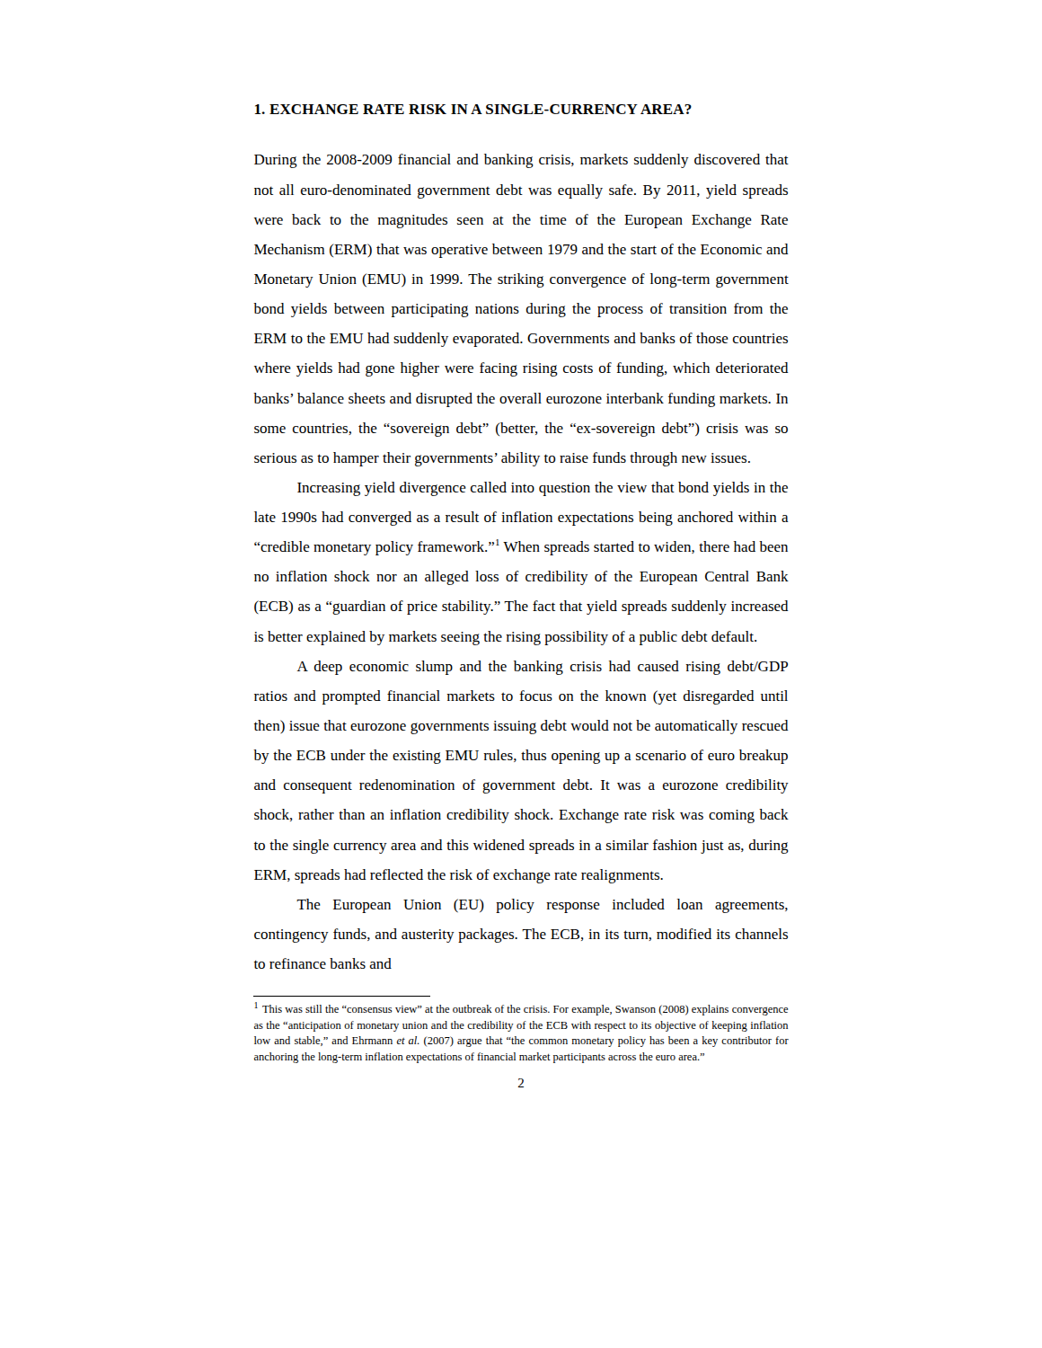1. Exchange Rate Risk in a Single-Currency Area?
During the 2008-2009 financial and banking crisis, markets suddenly discovered that not all euro-denominated government debt was equally safe. By 2011, yield spreads were back to the magnitudes seen at the time of the European Exchange Rate Mechanism (ERM) that was operative between 1979 and the start of the Economic and Monetary Union (EMU) in 1999. The striking convergence of long-term government bond yields between participating nations during the process of transition from the ERM to the EMU had suddenly evaporated. Governments and banks of those countries where yields had gone higher were facing rising costs of funding, which deteriorated banks’ balance sheets and disrupted the overall eurozone interbank funding markets. In some countries, the “sovereign debt” (better, the “ex-sovereign debt”) crisis was so serious as to hamper their governments’ ability to raise funds through new issues.
Increasing yield divergence called into question the view that bond yields in the late 1990s had converged as a result of inflation expectations being anchored within a “credible monetary policy framework.”1 When spreads started to widen, there had been no inflation shock nor an alleged loss of credibility of the European Central Bank (ECB) as a “guardian of price stability.” The fact that yield spreads suddenly increased is better explained by markets seeing the rising possibility of a public debt default.
A deep economic slump and the banking crisis had caused rising debt/GDP ratios and prompted financial markets to focus on the known (yet disregarded until then) issue that eurozone governments issuing debt would not be automatically rescued by the ECB under the existing EMU rules, thus opening up a scenario of euro breakup and consequent redenomination of government debt. It was a eurozone credibility shock, rather than an inflation credibility shock. Exchange rate risk was coming back to the single currency area and this widened spreads in a similar fashion just as, during ERM, spreads had reflected the risk of exchange rate realignments.
The European Union (EU) policy response included loan agreements, contingency funds, and austerity packages. The ECB, in its turn, modified its channels to refinance banks and
1 This was still the “consensus view” at the outbreak of the crisis. For example, Swanson (2008) explains convergence as the “anticipation of monetary union and the credibility of the ECB with respect to its objective of keeping inflation low and stable,” and Ehrmann et al. (2007) argue that “the common monetary policy has been a key contributor for anchoring the long-term inflation expectations of financial market participants across the euro area.”
2